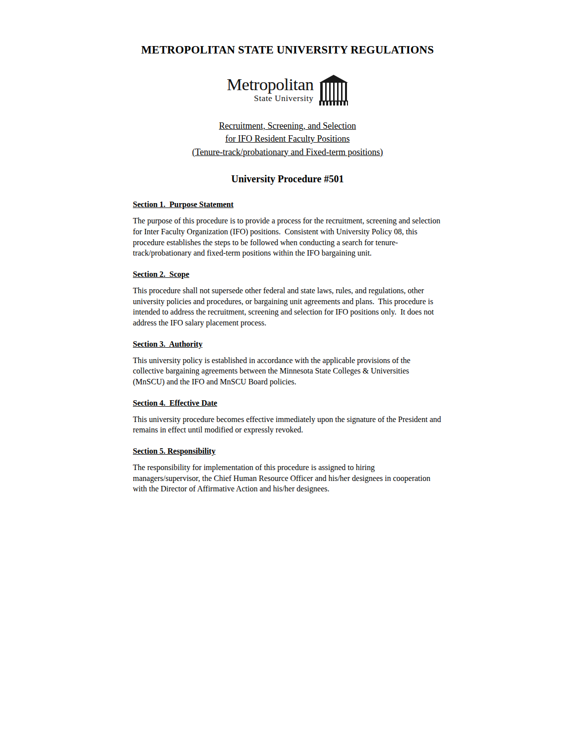METROPOLITAN STATE UNIVERSITY REGULATIONS
Metropolitan
State University
Recruitment, Screening, and Selection for IFO Resident Faculty Positions (Tenure-track/probationary and Fixed-term positions)
University Procedure #501
Section 1. Purpose Statement
The purpose of this procedure is to provide a process for the recruitment, screening and selection for Inter Faculty Organization (IFO) positions. Consistent with University Policy 08, this procedure establishes the steps to be followed when conducting a search for tenure-track/probationary and fixed-term positions within the IFO bargaining unit.
Section 2. Scope
This procedure shall not supersede other federal and state laws, rules, and regulations, other university policies and procedures, or bargaining unit agreements and plans. This procedure is intended to address the recruitment, screening and selection for IFO positions only. It does not address the IFO salary placement process.
Section 3. Authority
This university policy is established in accordance with the applicable provisions of the collective bargaining agreements between the Minnesota State Colleges & Universities (MnSCU) and the IFO and MnSCU Board policies.
Section 4. Effective Date
This university procedure becomes effective immediately upon the signature of the President and remains in effect until modified or expressly revoked.
Section 5. Responsibility
The responsibility for implementation of this procedure is assigned to hiring managers/supervisor, the Chief Human Resource Officer and his/her designees in cooperation with the Director of Affirmative Action and his/her designees.